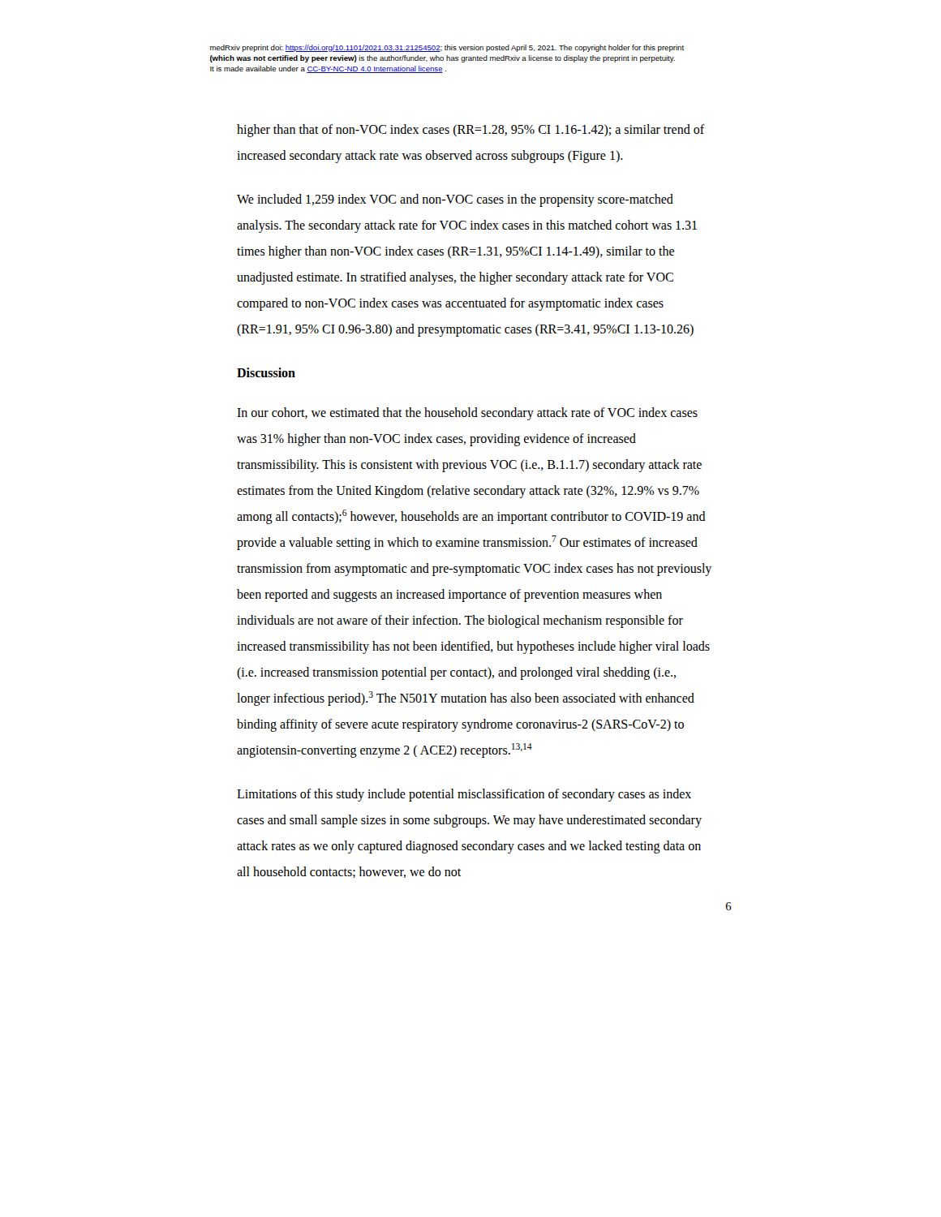medRxiv preprint doi: https://doi.org/10.1101/2021.03.31.21254502; this version posted April 5, 2021. The copyright holder for this preprint
(which was not certified by peer review) is the author/funder, who has granted medRxiv a license to display the preprint in perpetuity.
It is made available under a CC-BY-NC-ND 4.0 International license .
higher than that of non-VOC index cases (RR=1.28, 95% CI 1.16-1.42); a similar trend of increased secondary attack rate was observed across subgroups (Figure 1).
We included 1,259 index VOC and non-VOC cases in the propensity score-matched analysis. The secondary attack rate for VOC index cases in this matched cohort was 1.31 times higher than non-VOC index cases (RR=1.31, 95%CI 1.14-1.49), similar to the unadjusted estimate. In stratified analyses, the higher secondary attack rate for VOC compared to non-VOC index cases was accentuated for asymptomatic index cases (RR=1.91, 95% CI 0.96-3.80) and presymptomatic cases (RR=3.41, 95%CI 1.13-10.26)
Discussion
In our cohort, we estimated that the household secondary attack rate of VOC index cases was 31% higher than non-VOC index cases, providing evidence of increased transmissibility. This is consistent with previous VOC (i.e., B.1.1.7) secondary attack rate estimates from the United Kingdom (relative secondary attack rate (32%, 12.9% vs 9.7% among all contacts);6 however, households are an important contributor to COVID-19 and provide a valuable setting in which to examine transmission.7 Our estimates of increased transmission from asymptomatic and pre-symptomatic VOC index cases has not previously been reported and suggests an increased importance of prevention measures when individuals are not aware of their infection. The biological mechanism responsible for increased transmissibility has not been identified, but hypotheses include higher viral loads (i.e. increased transmission potential per contact), and prolonged viral shedding (i.e., longer infectious period).3 The N501Y mutation has also been associated with enhanced binding affinity of severe acute respiratory syndrome coronavirus-2 (SARS-CoV-2) to angiotensin-converting enzyme 2 ( ACE2) receptors.13,14
Limitations of this study include potential misclassification of secondary cases as index cases and small sample sizes in some subgroups. We may have underestimated secondary attack rates as we only captured diagnosed secondary cases and we lacked testing data on all household contacts; however, we do not
6